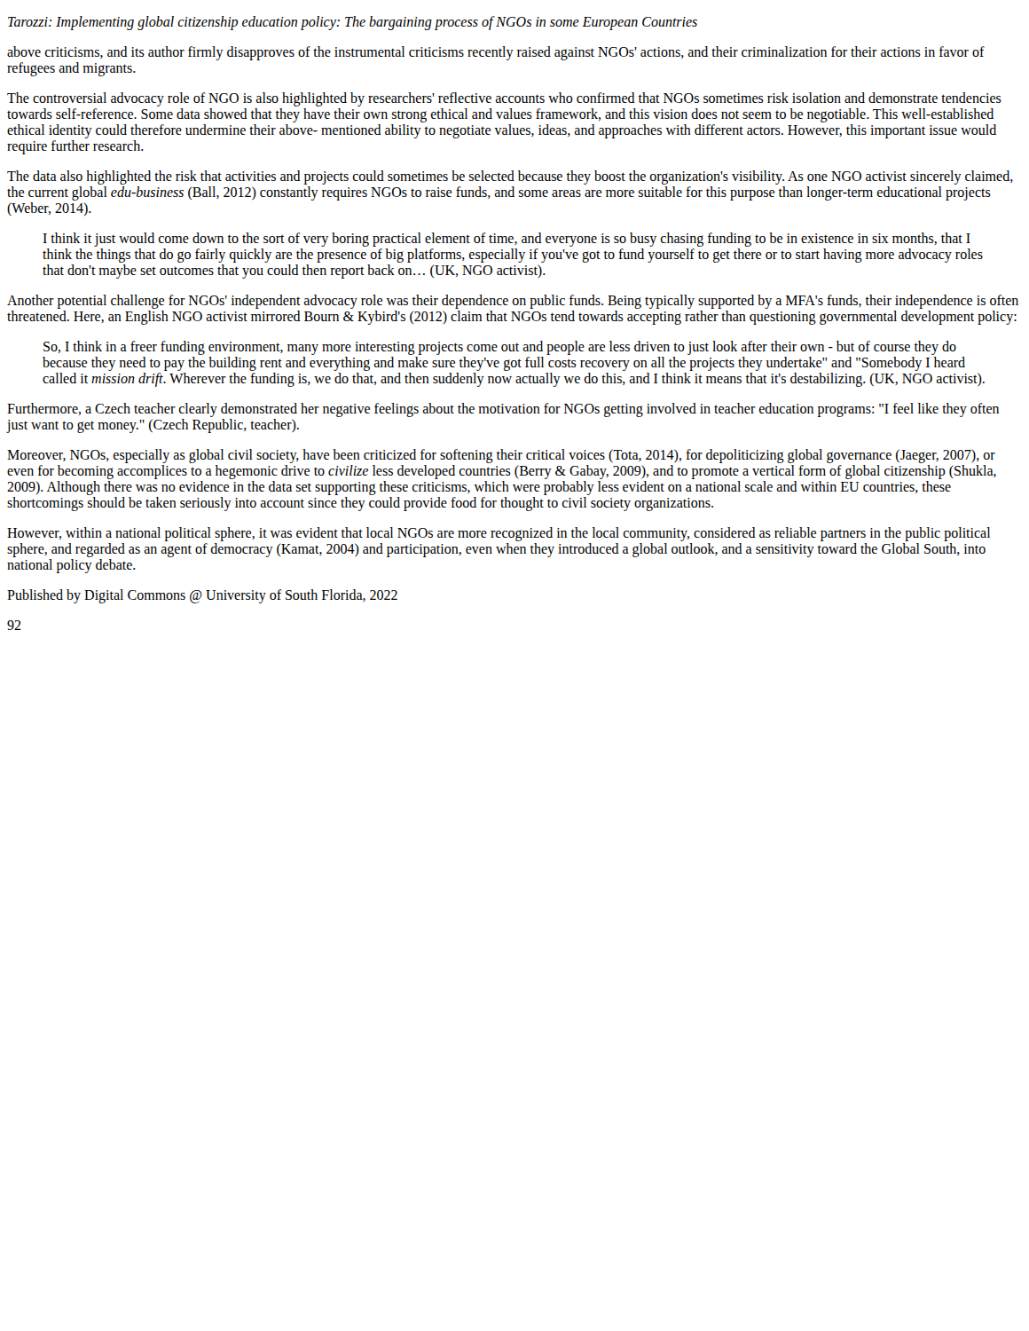Tarozzi: Implementing global citizenship education policy: The bargaining process of NGOs in some European Countries
above criticisms, and its author firmly disapproves of the instrumental criticisms recently raised against NGOs' actions, and their criminalization for their actions in favor of refugees and migrants.
The controversial advocacy role of NGO is also highlighted by researchers' reflective accounts who confirmed that NGOs sometimes risk isolation and demonstrate tendencies towards self-reference. Some data showed that they have their own strong ethical and values framework, and this vision does not seem to be negotiable. This well-established ethical identity could therefore undermine their above- mentioned ability to negotiate values, ideas, and approaches with different actors. However, this important issue would require further research.
The data also highlighted the risk that activities and projects could sometimes be selected because they boost the organization's visibility. As one NGO activist sincerely claimed, the current global edu-business (Ball, 2012) constantly requires NGOs to raise funds, and some areas are more suitable for this purpose than longer-term educational projects (Weber, 2014).
I think it just would come down to the sort of very boring practical element of time, and everyone is so busy chasing funding to be in existence in six months, that I think the things that do go fairly quickly are the presence of big platforms, especially if you've got to fund yourself to get there or to start having more advocacy roles that don't maybe set outcomes that you could then report back on… (UK, NGO activist).
Another potential challenge for NGOs' independent advocacy role was their dependence on public funds. Being typically supported by a MFA's funds, their independence is often threatened. Here, an English NGO activist mirrored Bourn & Kybird's (2012) claim that NGOs tend towards accepting rather than questioning governmental development policy:
So, I think in a freer funding environment, many more interesting projects come out and people are less driven to just look after their own - but of course they do because they need to pay the building rent and everything and make sure they've got full costs recovery on all the projects they undertake" and "Somebody I heard called it mission drift. Wherever the funding is, we do that, and then suddenly now actually we do this, and I think it means that it's destabilizing. (UK, NGO activist).
Furthermore, a Czech teacher clearly demonstrated her negative feelings about the motivation for NGOs getting involved in teacher education programs: "I feel like they often just want to get money." (Czech Republic, teacher).
Moreover, NGOs, especially as global civil society, have been criticized for softening their critical voices (Tota, 2014), for depoliticizing global governance (Jaeger, 2007), or even for becoming accomplices to a hegemonic drive to civilize less developed countries (Berry & Gabay, 2009), and to promote a vertical form of global citizenship (Shukla, 2009). Although there was no evidence in the data set supporting these criticisms, which were probably less evident on a national scale and within EU countries, these shortcomings should be taken seriously into account since they could provide food for thought to civil society organizations.
However, within a national political sphere, it was evident that local NGOs are more recognized in the local community, considered as reliable partners in the public political sphere, and regarded as an agent of democracy (Kamat, 2004) and participation, even when they introduced a global outlook, and a sensitivity toward the Global South, into national policy debate.
Published by Digital Commons @ University of South Florida, 2022
92